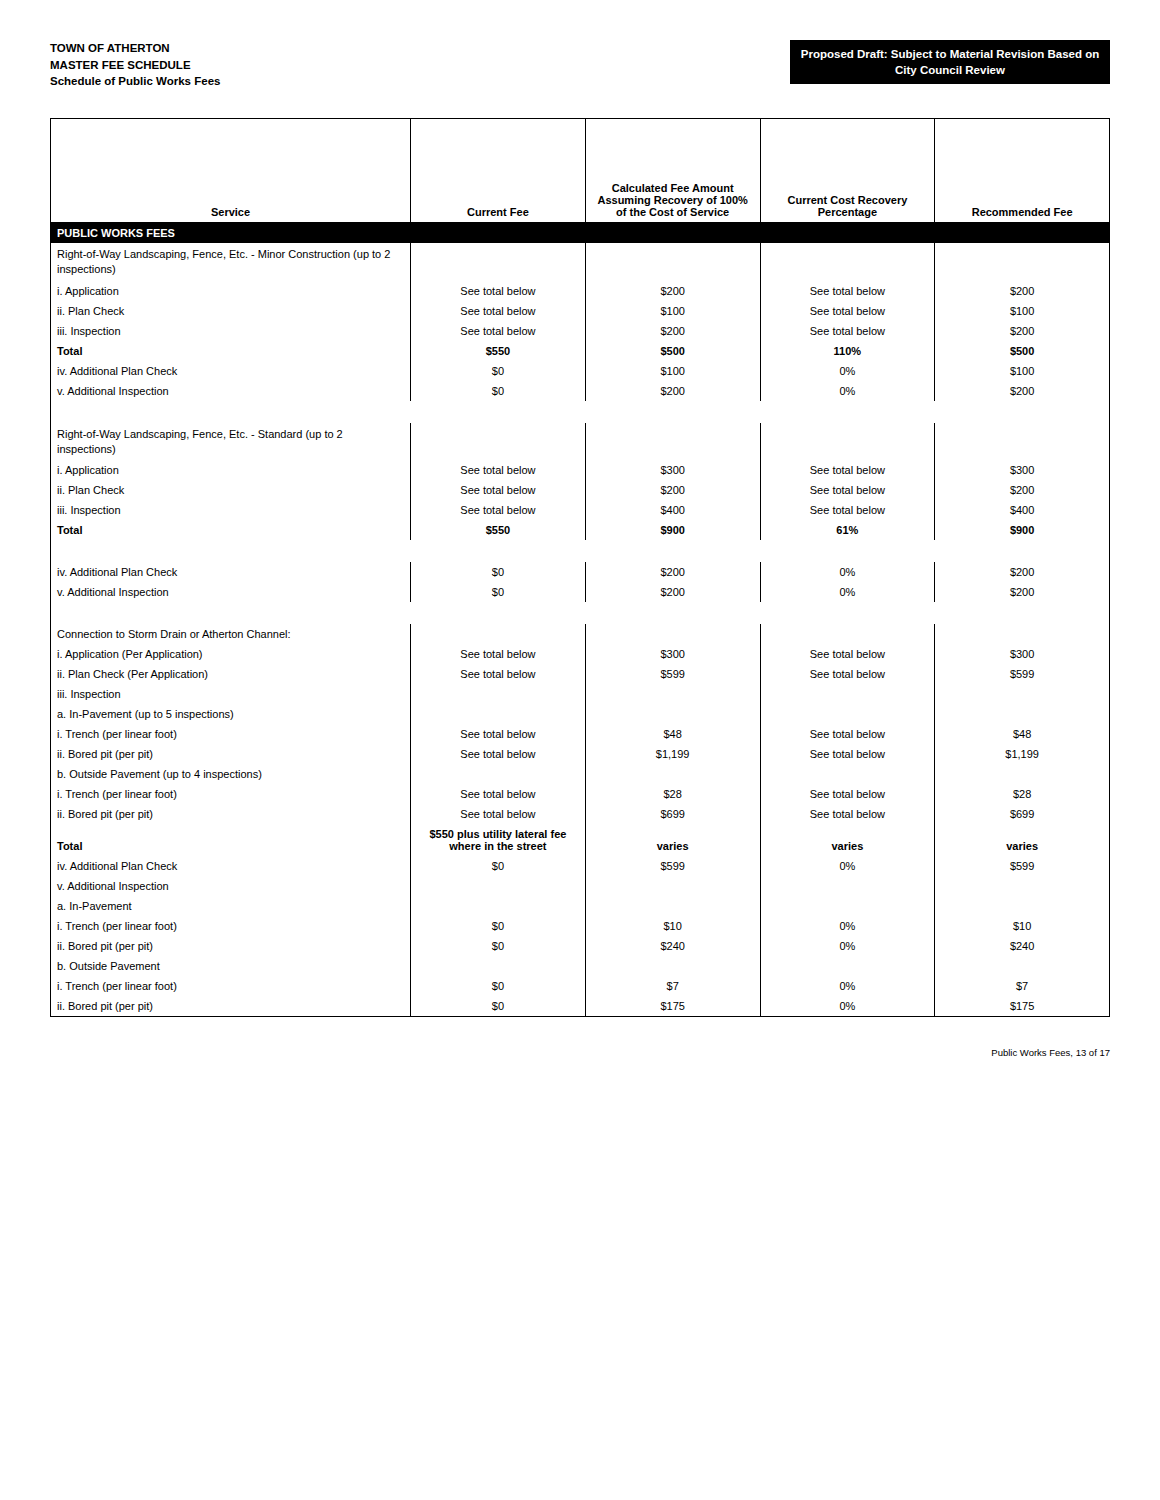TOWN OF ATHERTON
MASTER FEE SCHEDULE
Schedule of Public Works Fees
Proposed Draft: Subject to Material Revision Based on City Council Review
| Service | Current Fee | Calculated Fee Amount Assuming Recovery of 100% of the Cost of Service | Current Cost Recovery Percentage | Recommended Fee |
| --- | --- | --- | --- | --- |
| PUBLIC WORKS FEES |
| Right-of-Way Landscaping, Fence, Etc. - Minor Construction (up to 2 inspections) | | | | |
| i. Application | See total below | $200 | See total below | $200 |
| ii. Plan Check | See total below | $100 | See total below | $100 |
| iii. Inspection | See total below | $200 | See total below | $200 |
| Total | $550 | $500 | 110% | $500 |
| iv. Additional Plan Check | $0 | $100 | 0% | $100 |
| v. Additional Inspection | $0 | $200 | 0% | $200 |
| Right-of-Way Landscaping, Fence, Etc. - Standard (up to 2 inspections) | | | | |
| i. Application | See total below | $300 | See total below | $300 |
| ii. Plan Check | See total below | $200 | See total below | $200 |
| iii. Inspection | See total below | $400 | See total below | $400 |
| Total | $550 | $900 | 61% | $900 |
| iv. Additional Plan Check | $0 | $200 | 0% | $200 |
| v. Additional Inspection | $0 | $200 | 0% | $200 |
| Connection to Storm Drain or Atherton Channel: | | | | |
| i. Application (Per Application) | See total below | $300 | See total below | $300 |
| ii. Plan Check (Per Application) | See total below | $599 | See total below | $599 |
| iii. Inspection | | | | |
| a. In-Pavement (up to 5 inspections) | | | | |
| i. Trench (per linear foot) | See total below | $48 | See total below | $48 |
| ii. Bored pit (per pit) | See total below | $1,199 | See total below | $1,199 |
| b. Outside Pavement (up to 4 inspections) | | | | |
| i. Trench (per linear foot) | See total below | $28 | See total below | $28 |
| ii. Bored pit (per pit) | See total below | $699 | See total below | $699 |
| Total | $550 plus utility lateral fee where in the street | varies | varies | varies |
| iv. Additional Plan Check | $0 | $599 | 0% | $599 |
| v. Additional Inspection | | | | |
| a. In-Pavement | | | | |
| i. Trench (per linear foot) | $0 | $10 | 0% | $10 |
| ii. Bored pit (per pit) | $0 | $240 | 0% | $240 |
| b. Outside Pavement | | | | |
| i. Trench (per linear foot) | $0 | $7 | 0% | $7 |
| ii. Bored pit (per pit) | $0 | $175 | 0% | $175 |
Public Works Fees, 13 of 17